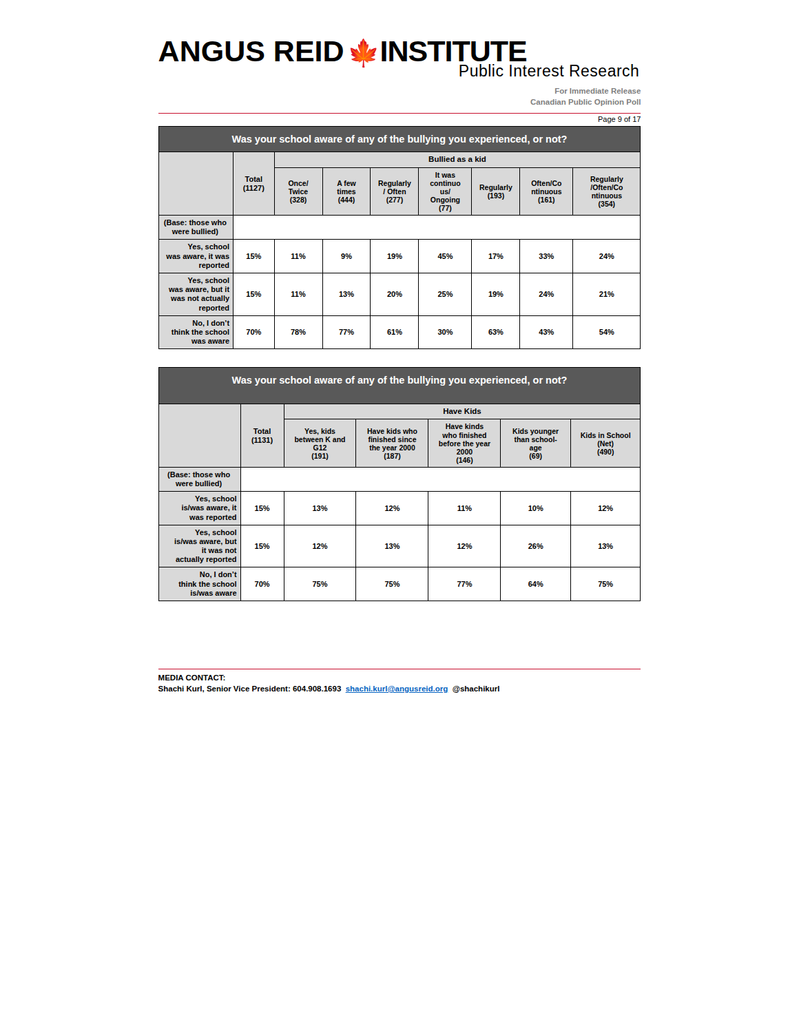ANGUS REID🍁INSTITUTE
Public Interest Research
For Immediate Release
Canadian Public Opinion Poll
Page 9 of 17
| Was your school aware of any of the bullying you experienced, or not? |
| | Total (1127) | Bullied as a kid |
| Once/ Twice (328) | A few times (444) | Regularly / Often (277) | It was continuo us/ Ongoing (77) | Regularly (193) | Often/Co ntinuous (161) | Regularly /Often/Co ntinuous (354) |
| (Base: those who were bullied) | |
| Yes, school was aware, it was reported | 15% | 11% | 9% | 19% | 45% | 17% | 33% | 24% |
| Yes, school was aware, but it was not actually reported | 15% | 11% | 13% | 20% | 25% | 19% | 24% | 21% |
| No, I don’t think the school was aware | 70% | 78% | 77% | 61% | 30% | 63% | 43% | 54% |
| Was your school aware of any of the bullying you experienced, or not? |
| | Total (1131) | Have Kids |
| Yes, kids between K and G12 (191) | Have kids who finished since the year 2000 (187) | Have kinds who finished before the year 2000 (146) | Kids younger than school- age (69) | Kids in School (Net) (490) |
| (Base: those who were bullied) | |
| Yes, school is/was aware, it was reported | 15% | 13% | 12% | 11% | 10% | 12% |
| Yes, school is/was aware, but it was not actually reported | 15% | 12% | 13% | 12% | 26% | 13% |
| No, I don’t think the school is/was aware | 70% | 75% | 75% | 77% | 64% | 75% |
MEDIA CONTACT:
Shachi Kurl, Senior Vice President: 604.908.1693 shachi.kurl@angusreid.org @shachikurl